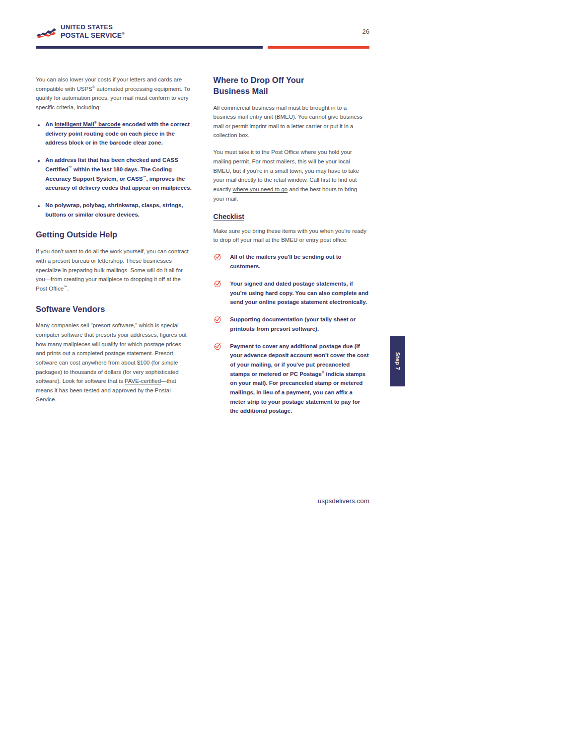UNITED STATES
POSTAL SERVICE®
26
You can also lower your costs if your letters and cards are compatible with USPS® automated processing equipment. To qualify for automation prices, your mail must conform to very specific criteria, including:
An Intelligent Mail® barcode encoded with the correct delivery point routing code on each piece in the address block or in the barcode clear zone.
An address list that has been checked and CASS Certified™ within the last 180 days. The Coding Accuracy Support System, or CASS™, improves the accuracy of delivery codes that appear on mailpieces.
No polywrap, polybag, shrinkwrap, clasps, strings, buttons or similar closure devices.
Getting Outside Help
If you don't want to do all the work yourself, you can contract with a presort bureau or lettershop. These businesses specialize in preparing bulk mailings. Some will do it all for you—from creating your mailpiece to dropping it off at the Post Office™.
Software Vendors
Many companies sell "presort software," which is special computer software that presorts your addresses, figures out how many mailpieces will qualify for which postage prices and prints out a completed postage statement. Presort software can cost anywhere from about $100 (for simple packages) to thousands of dollars (for very sophisticated software). Look for software that is PAVE-certified—that means it has been tested and approved by the Postal Service.
Where to Drop Off Your
Business Mail
All commercial business mail must be brought in to a business mail entry unit (BMEU). You cannot give business mail or permit imprint mail to a letter carrier or put it in a collection box.
You must take it to the Post Office where you hold your mailing permit. For most mailers, this will be your local BMEU, but if you're in a small town, you may have to take your mail directly to the retail window. Call first to find out exactly where you need to go and the best hours to bring your mail.
Checklist
Make sure you bring these items with you when you're ready to drop off your mail at the BMEU or entry post office:
All of the mailers you'll be sending out to customers.
Your signed and dated postage statements, if you're using hard copy. You can also complete and send your online postage statement electronically.
Supporting documentation (your tally sheet or printouts from presort software).
Payment to cover any additional postage due (if your advance deposit account won't cover the cost of your mailing, or if you've put precanceled stamps or metered or PC Postage® indicia stamps on your mail). For precanceled stamp or metered mailings, in lieu of a payment, you can affix a meter strip to your postage statement to pay for the additional postage.
Step 7
uspsdelivers.com